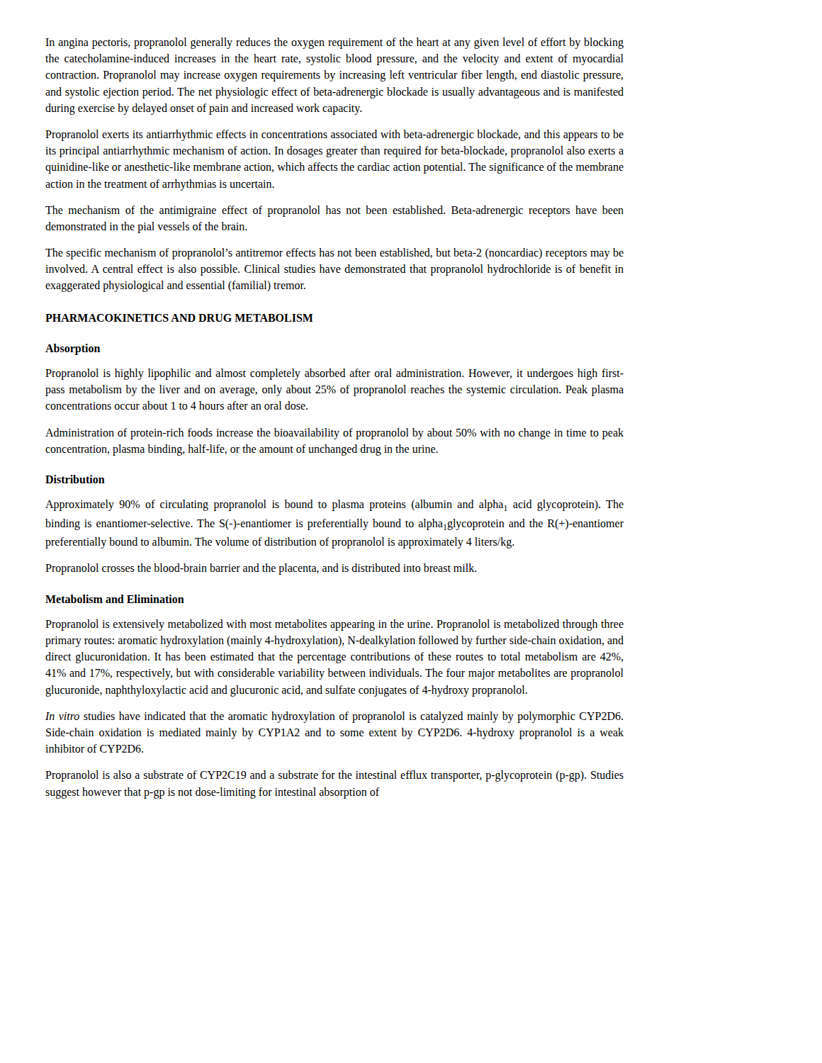In angina pectoris, propranolol generally reduces the oxygen requirement of the heart at any given level of effort by blocking the catecholamine-induced increases in the heart rate, systolic blood pressure, and the velocity and extent of myocardial contraction. Propranolol may increase oxygen requirements by increasing left ventricular fiber length, end diastolic pressure, and systolic ejection period. The net physiologic effect of beta-adrenergic blockade is usually advantageous and is manifested during exercise by delayed onset of pain and increased work capacity.
Propranolol exerts its antiarrhythmic effects in concentrations associated with beta-adrenergic blockade, and this appears to be its principal antiarrhythmic mechanism of action. In dosages greater than required for beta-blockade, propranolol also exerts a quinidine-like or anesthetic-like membrane action, which affects the cardiac action potential. The significance of the membrane action in the treatment of arrhythmias is uncertain.
The mechanism of the antimigraine effect of propranolol has not been established. Beta-adrenergic receptors have been demonstrated in the pial vessels of the brain.
The specific mechanism of propranolol’s antitremor effects has not been established, but beta-2 (noncardiac) receptors may be involved. A central effect is also possible. Clinical studies have demonstrated that propranolol hydrochloride is of benefit in exaggerated physiological and essential (familial) tremor.
PHARMACOKINETICS AND DRUG METABOLISM
Absorption
Propranolol is highly lipophilic and almost completely absorbed after oral administration. However, it undergoes high first-pass metabolism by the liver and on average, only about 25% of propranolol reaches the systemic circulation. Peak plasma concentrations occur about 1 to 4 hours after an oral dose.
Administration of protein-rich foods increase the bioavailability of propranolol by about 50% with no change in time to peak concentration, plasma binding, half-life, or the amount of unchanged drug in the urine.
Distribution
Approximately 90% of circulating propranolol is bound to plasma proteins (albumin and alpha1 acid glycoprotein). The binding is enantiomer-selective. The S(-)-enantiomer is preferentially bound to alpha1glycoprotein and the R(+)-enantiomer preferentially bound to albumin. The volume of distribution of propranolol is approximately 4 liters/kg.
Propranolol crosses the blood-brain barrier and the placenta, and is distributed into breast milk.
Metabolism and Elimination
Propranolol is extensively metabolized with most metabolites appearing in the urine. Propranolol is metabolized through three primary routes: aromatic hydroxylation (mainly 4-hydroxylation), N-dealkylation followed by further side-chain oxidation, and direct glucuronidation. It has been estimated that the percentage contributions of these routes to total metabolism are 42%, 41% and 17%, respectively, but with considerable variability between individuals. The four major metabolites are propranolol glucuronide, naphthyloxylactic acid and glucuronic acid, and sulfate conjugates of 4-hydroxy propranolol.
In vitro studies have indicated that the aromatic hydroxylation of propranolol is catalyzed mainly by polymorphic CYP2D6. Side-chain oxidation is mediated mainly by CYP1A2 and to some extent by CYP2D6. 4-hydroxy propranolol is a weak inhibitor of CYP2D6.
Propranolol is also a substrate of CYP2C19 and a substrate for the intestinal efflux transporter, p-glycoprotein (p-gp). Studies suggest however that p-gp is not dose-limiting for intestinal absorption of